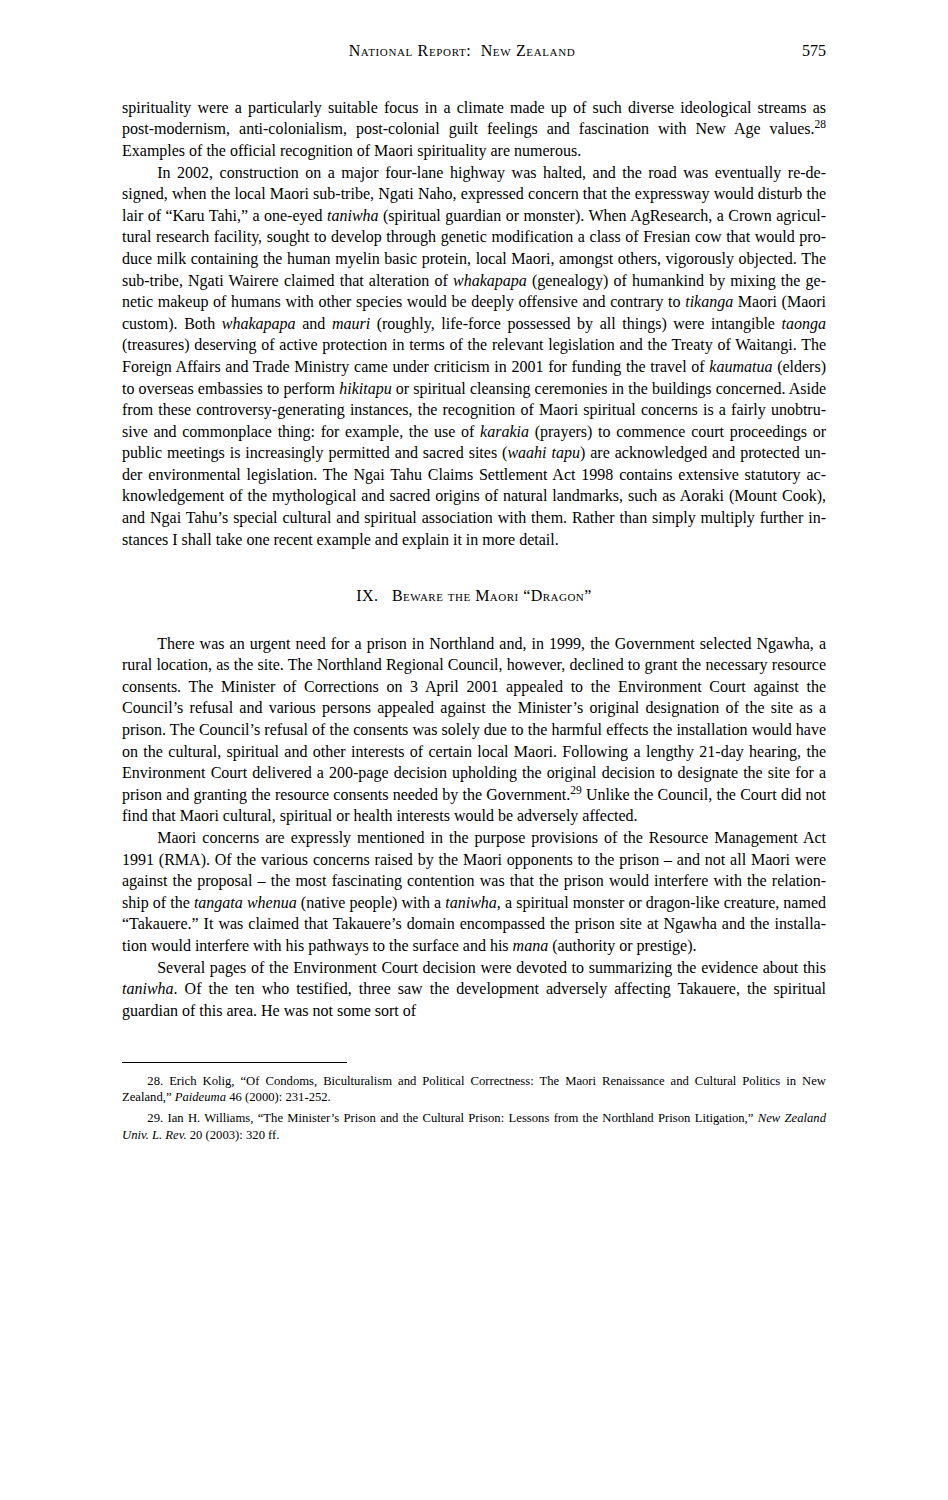National Report: New Zealand 575
spirituality were a particularly suitable focus in a climate made up of such diverse ideological streams as post-modernism, anti-colonialism, post-colonial guilt feelings and fascination with New Age values.28 Examples of the official recognition of Maori spirituality are numerous.
In 2002, construction on a major four-lane highway was halted, and the road was eventually re-designed, when the local Maori sub-tribe, Ngati Naho, expressed concern that the expressway would disturb the lair of “Karu Tahi,” a one-eyed taniwha (spiritual guardian or monster). When AgResearch, a Crown agricultural research facility, sought to develop through genetic modification a class of Fresian cow that would produce milk containing the human myelin basic protein, local Maori, amongst others, vigorously objected. The sub-tribe, Ngati Wairere claimed that alteration of whakapapa (genealogy) of humankind by mixing the genetic makeup of humans with other species would be deeply offensive and contrary to tikanga Maori (Maori custom). Both whakapapa and mauri (roughly, life-force possessed by all things) were intangible taonga (treasures) deserving of active protection in terms of the relevant legislation and the Treaty of Waitangi. The Foreign Affairs and Trade Ministry came under criticism in 2001 for funding the travel of kaumatua (elders) to overseas embassies to perform hikitapu or spiritual cleansing ceremonies in the buildings concerned. Aside from these controversy-generating instances, the recognition of Maori spiritual concerns is a fairly unobtrusive and commonplace thing: for example, the use of karakia (prayers) to commence court proceedings or public meetings is increasingly permitted and sacred sites (waahi tapu) are acknowledged and protected under environmental legislation. The Ngai Tahu Claims Settlement Act 1998 contains extensive statutory acknowledgement of the mythological and sacred origins of natural landmarks, such as Aoraki (Mount Cook), and Ngai Tahu’s special cultural and spiritual association with them. Rather than simply multiply further instances I shall take one recent example and explain it in more detail.
IX. Beware the Maori “Dragon”
There was an urgent need for a prison in Northland and, in 1999, the Government selected Ngawha, a rural location, as the site. The Northland Regional Council, however, declined to grant the necessary resource consents. The Minister of Corrections on 3 April 2001 appealed to the Environment Court against the Council’s refusal and various persons appealed against the Minister’s original designation of the site as a prison. The Council’s refusal of the consents was solely due to the harmful effects the installation would have on the cultural, spiritual and other interests of certain local Maori. Following a lengthy 21-day hearing, the Environment Court delivered a 200-page decision upholding the original decision to designate the site for a prison and granting the resource consents needed by the Government.29 Unlike the Council, the Court did not find that Maori cultural, spiritual or health interests would be adversely affected.
Maori concerns are expressly mentioned in the purpose provisions of the Resource Management Act 1991 (RMA). Of the various concerns raised by the Maori opponents to the prison – and not all Maori were against the proposal – the most fascinating contention was that the prison would interfere with the relationship of the tangata whenua (native people) with a taniwha, a spiritual monster or dragon-like creature, named “Takauere.” It was claimed that Takauere’s domain encompassed the prison site at Ngawha and the installation would interfere with his pathways to the surface and his mana (authority or prestige).
Several pages of the Environment Court decision were devoted to summarizing the evidence about this taniwha. Of the ten who testified, three saw the development adversely affecting Takauere, the spiritual guardian of this area. He was not some sort of
28. Erich Kolig, “Of Condoms, Biculturalism and Political Correctness: The Maori Renaissance and Cultural Politics in New Zealand,” Paideuma 46 (2000): 231-252.
29. Ian H. Williams, “The Minister’s Prison and the Cultural Prison: Lessons from the Northland Prison Litigation,” New Zealand Univ. L. Rev. 20 (2003): 320 ff.